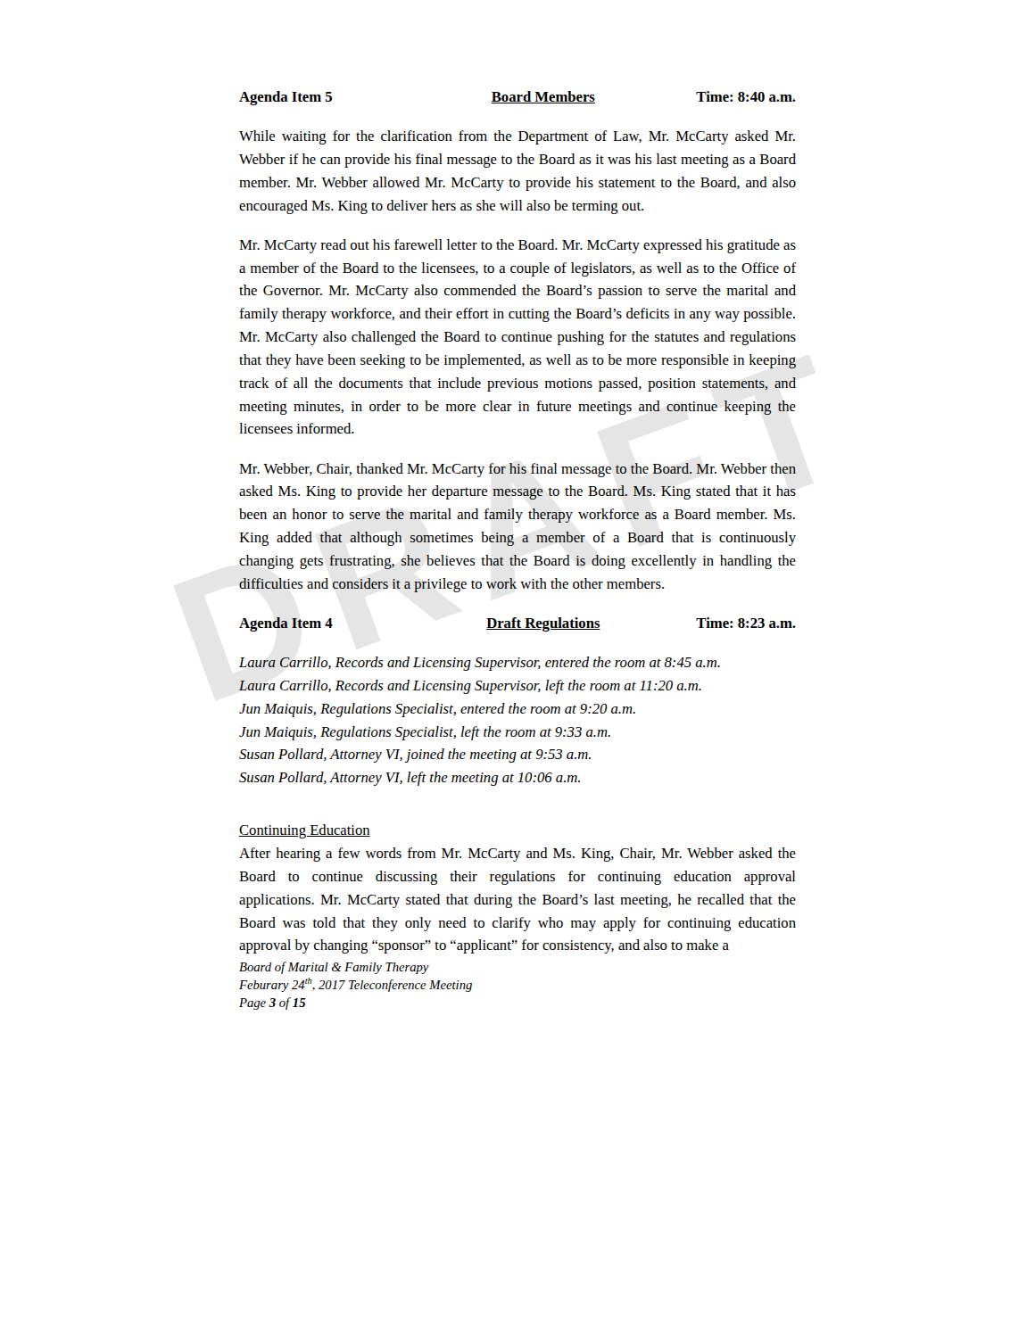DRAFT
Agenda Item 5 Board Members Time: 8:40 a.m.
While waiting for the clarification from the Department of Law, Mr. McCarty asked Mr. Webber if he can provide his final message to the Board as it was his last meeting as a Board member. Mr. Webber allowed Mr. McCarty to provide his statement to the Board, and also encouraged Ms. King to deliver hers as she will also be terming out.
Mr. McCarty read out his farewell letter to the Board. Mr. McCarty expressed his gratitude as a member of the Board to the licensees, to a couple of legislators, as well as to the Office of the Governor. Mr. McCarty also commended the Board’s passion to serve the marital and family therapy workforce, and their effort in cutting the Board’s deficits in any way possible. Mr. McCarty also challenged the Board to continue pushing for the statutes and regulations that they have been seeking to be implemented, as well as to be more responsible in keeping track of all the documents that include previous motions passed, position statements, and meeting minutes, in order to be more clear in future meetings and continue keeping the licensees informed.
Mr. Webber, Chair, thanked Mr. McCarty for his final message to the Board. Mr. Webber then asked Ms. King to provide her departure message to the Board. Ms. King stated that it has been an honor to serve the marital and family therapy workforce as a Board member. Ms. King added that although sometimes being a member of a Board that is continuously changing gets frustrating, she believes that the Board is doing excellently in handling the difficulties and considers it a privilege to work with the other members.
Agenda Item 4 Draft Regulations Time: 8:23 a.m.
Laura Carrillo, Records and Licensing Supervisor, entered the room at 8:45 a.m.
Laura Carrillo, Records and Licensing Supervisor, left the room at 11:20 a.m.
Jun Maiquis, Regulations Specialist, entered the room at 9:20 a.m.
Jun Maiquis, Regulations Specialist, left the room at 9:33 a.m.
Susan Pollard, Attorney VI, joined the meeting at 9:53 a.m.
Susan Pollard, Attorney VI, left the meeting at 10:06 a.m.
Continuing Education
After hearing a few words from Mr. McCarty and Ms. King, Chair, Mr. Webber asked the Board to continue discussing their regulations for continuing education approval applications. Mr. McCarty stated that during the Board’s last meeting, he recalled that the Board was told that they only need to clarify who may apply for continuing education approval by changing “sponsor” to “applicant” for consistency, and also to make a
Board of Marital & Family Therapy
Feburary 24th, 2017 Teleconference Meeting
Page 3 of 15